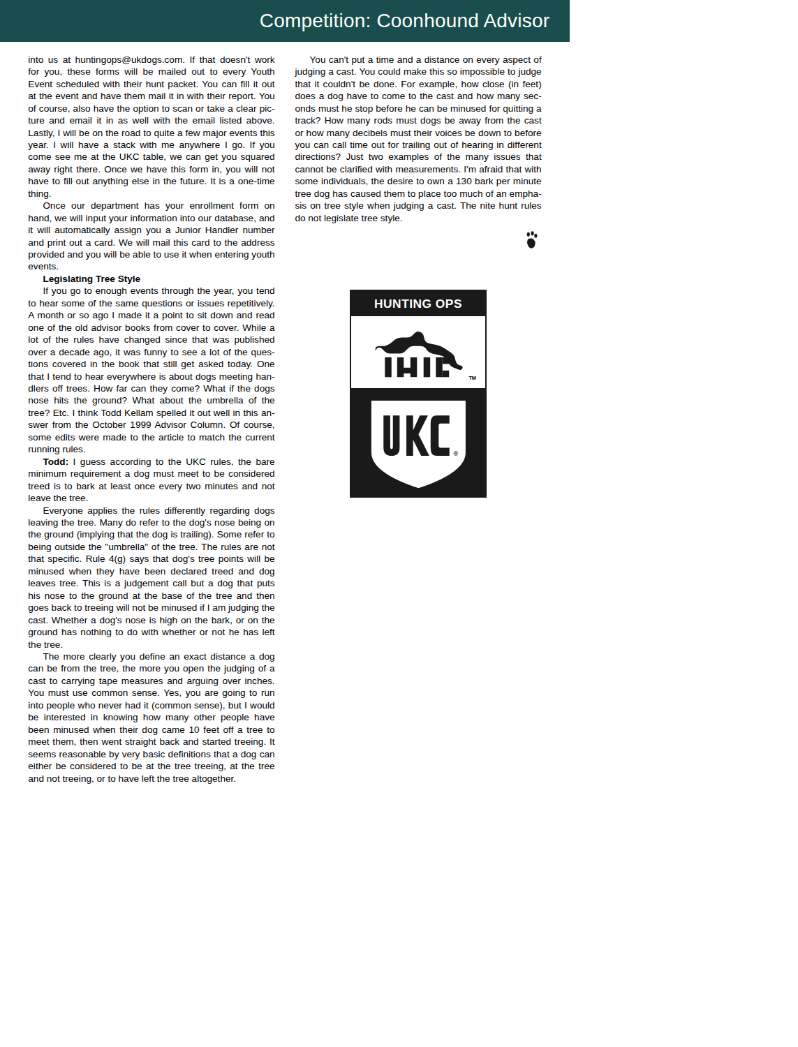Competition: Coonhound Advisor
into us at huntingops@ukdogs.com. If that doesn't work for you, these forms will be mailed out to every Youth Event scheduled with their hunt packet. You can fill it out at the event and have them mail it in with their report. You of course, also have the option to scan or take a clear picture and email it in as well with the email listed above. Lastly, I will be on the road to quite a few major events this year. I will have a stack with me anywhere I go. If you come see me at the UKC table, we can get you squared away right there. Once we have this form in, you will not have to fill out anything else in the future. It is a one-time thing.
Once our department has your enrollment form on hand, we will input your information into our database, and it will automatically assign you a Junior Handler number and print out a card. We will mail this card to the address provided and you will be able to use it when entering youth events.
Legislating Tree Style
If you go to enough events through the year, you tend to hear some of the same questions or issues repetitively. A month or so ago I made it a point to sit down and read one of the old advisor books from cover to cover. While a lot of the rules have changed since that was published over a decade ago, it was funny to see a lot of the questions covered in the book that still get asked today. One that I tend to hear everywhere is about dogs meeting handlers off trees. How far can they come? What if the dogs nose hits the ground? What about the umbrella of the tree? Etc. I think Todd Kellam spelled it out well in this answer from the October 1999 Advisor Column. Of course, some edits were made to the article to match the current running rules.
Todd: I guess according to the UKC rules, the bare minimum requirement a dog must meet to be considered treed is to bark at least once every two minutes and not leave the tree.
Everyone applies the rules differently regarding dogs leaving the tree. Many do refer to the dog's nose being on the ground (implying that the dog is trailing). Some refer to being outside the "umbrella" of the tree. The rules are not that specific. Rule 4(g) says that dog's tree points will be minused when they have been declared treed and dog leaves tree. This is a judgement call but a dog that puts his nose to the ground at the base of the tree and then goes back to treeing will not be minused if I am judging the cast. Whether a dog's nose is high on the bark, or on the ground has nothing to do with whether or not he has left the tree.
The more clearly you define an exact distance a dog can be from the tree, the more you open the judging of a cast to carrying tape measures and arguing over inches. You must use common sense. Yes, you are going to run into people who never had it (common sense), but I would be interested in knowing how many other people have been minused when their dog came 10 feet off a tree to meet them, then went straight back and started treeing. It seems reasonable by very basic definitions that a dog can either be considered to be at the tree treeing, at the tree and not treeing, or to have left the tree altogether.
You can't put a time and a distance on every aspect of judging a cast. You could make this so impossible to judge that it couldn't be done. For example, how close (in feet) does a dog have to come to the cast and how many seconds must he stop before he can be minused for quitting a track? How many rods must dogs be away from the cast or how many decibels must their voices be down to before you can call time out for trailing out of hearing in different directions? Just two examples of the many issues that cannot be clarified with measurements. I'm afraid that with some individuals, the desire to own a 130 bark per minute tree dog has caused them to place too much of an emphasis on tree style when judging a cast. The nite hunt rules do not legislate tree style.
HUNTING OPS
TM
®